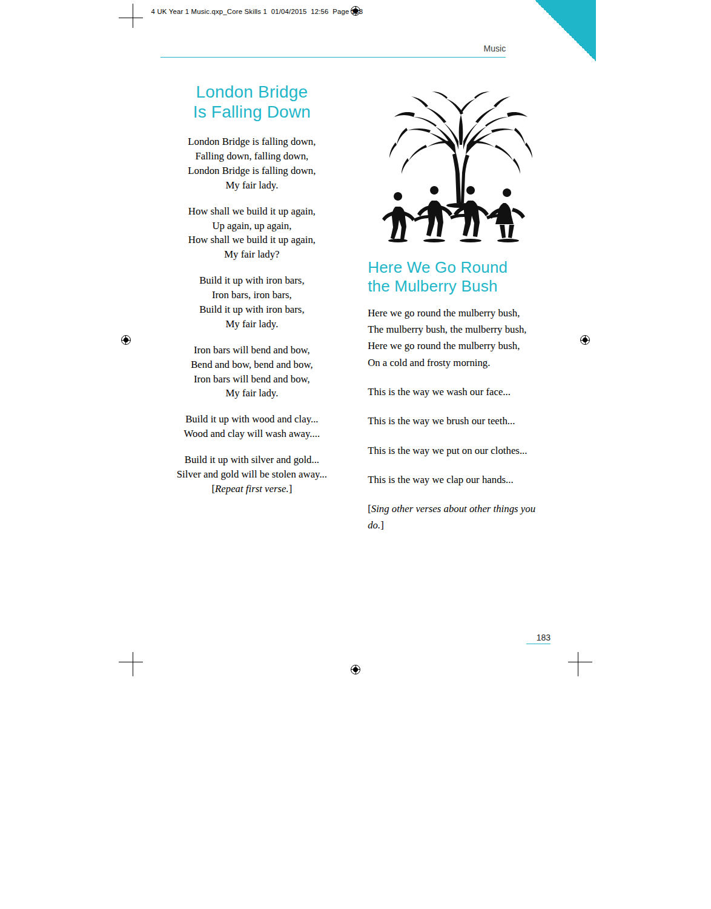4 UK Year 1 Music.qxp_Core Skills 1 01/04/2015 12:56 Page 183
Music
London Bridge
Is Falling Down
London Bridge is falling down,
Falling down, falling down,
London Bridge is falling down,
My fair lady.
How shall we build it up again,
Up again, up again,
How shall we build it up again,
My fair lady?
Build it up with iron bars,
Iron bars, iron bars,
Build it up with iron bars,
My fair lady.
Iron bars will bend and bow,
Bend and bow, bend and bow,
Iron bars will bend and bow,
My fair lady.
Build it up with wood and clay...
Wood and clay will wash away....
Build it up with silver and gold...
Silver and gold will be stolen away...
[Repeat first verse.]
Here We Go Round
the Mulberry Bush
Here we go round the mulberry bush,
The mulberry bush, the mulberry bush,
Here we go round the mulberry bush,
On a cold and frosty morning.
This is the way we wash our face...
This is the way we brush our teeth...
This is the way we put on our clothes...
This is the way we clap our hands...
[Sing other verses about other things you do.]
183